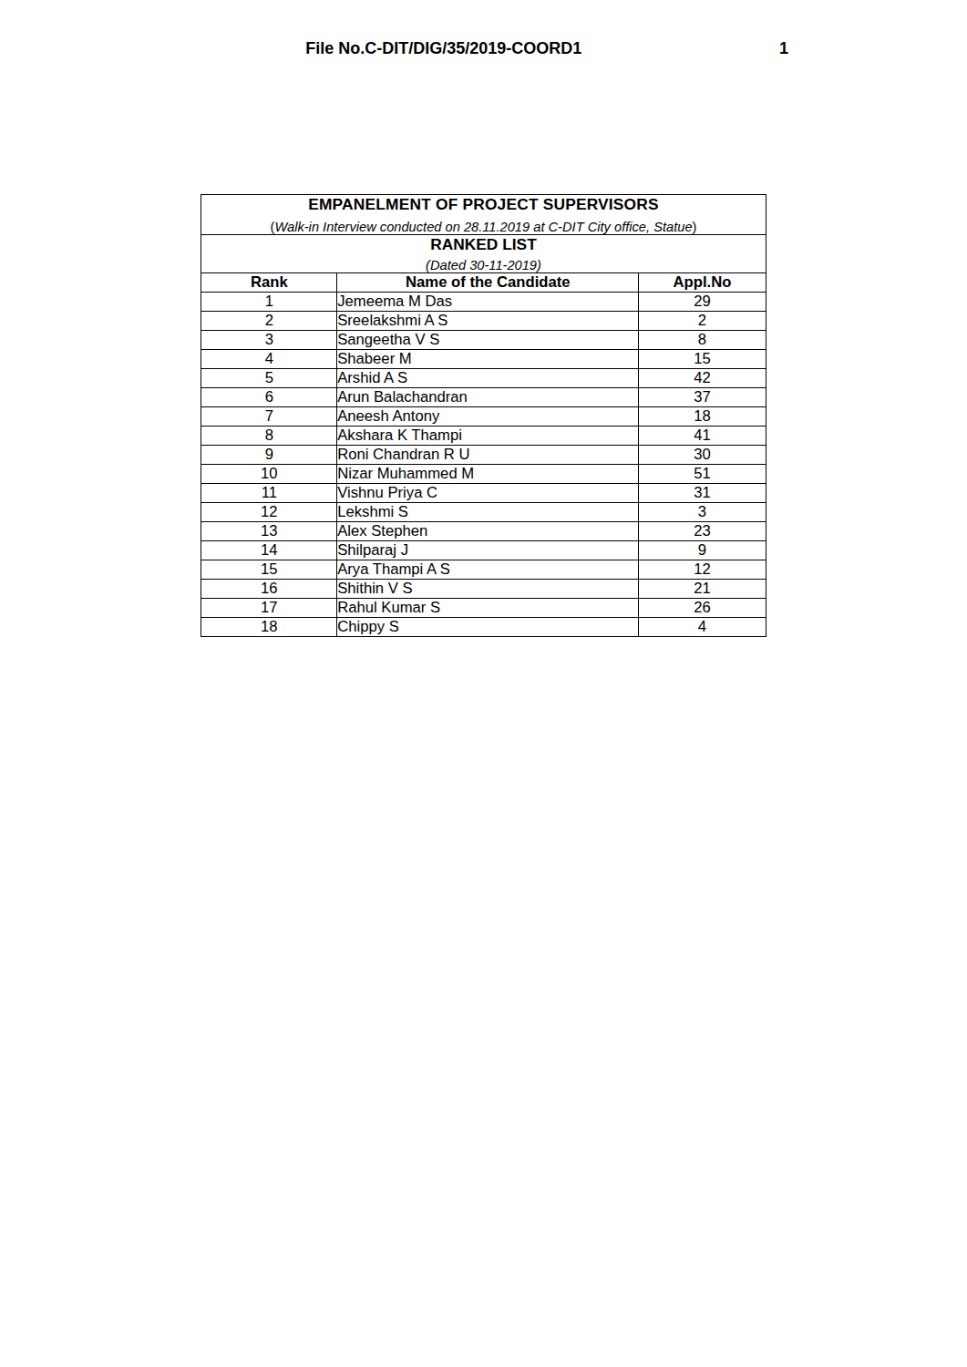File No.C-DIT/DIG/35/2019-COORD1 1
| EMPANELMENT OF PROJECT SUPERVISORS ( Walk-in Interview conducted on 28.11.2019 at C-DIT City office, Statue ) |
| RANKED LIST (Dated 30-11-2019) |
| Rank | Name of the Candidate | Appl.No |
| 1 | Jemeema M Das | 29 |
| 2 | Sreelakshmi A S | 2 |
| 3 | Sangeetha V S | 8 |
| 4 | Shabeer M | 15 |
| 5 | Arshid A S | 42 |
| 6 | Arun Balachandran | 37 |
| 7 | Aneesh Antony | 18 |
| 8 | Akshara K Thampi | 41 |
| 9 | Roni Chandran R U | 30 |
| 10 | Nizar Muhammed M | 51 |
| 11 | Vishnu Priya C | 31 |
| 12 | Lekshmi S | 3 |
| 13 | Alex Stephen | 23 |
| 14 | Shilparaj J | 9 |
| 15 | Arya Thampi A S | 12 |
| 16 | Shithin V S | 21 |
| 17 | Rahul Kumar S | 26 |
| 18 | Chippy S | 4 |